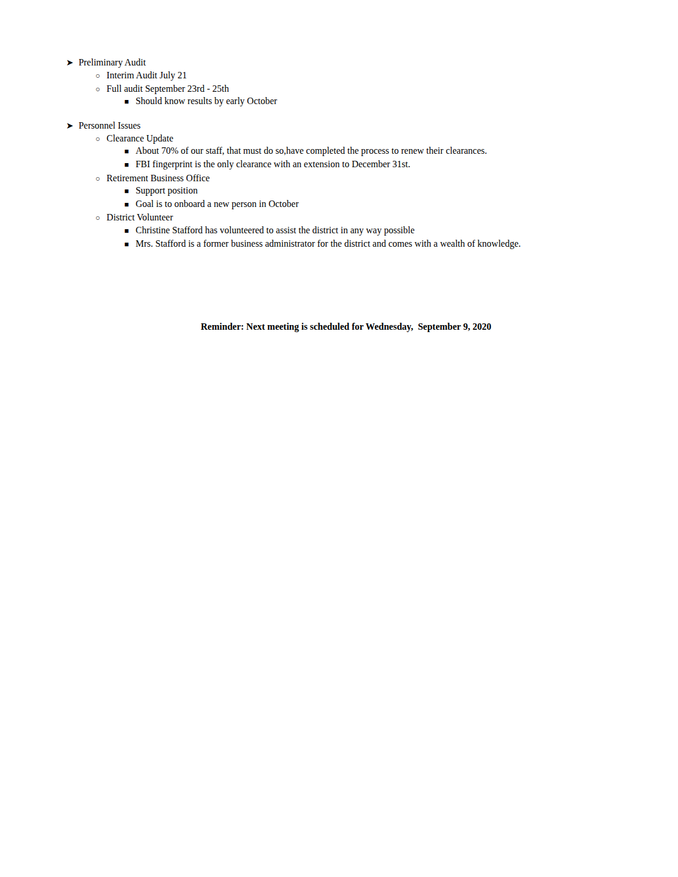Preliminary Audit
Interim Audit July 21
Full audit September 23rd - 25th
Should know results by early October
Personnel Issues
Clearance Update
About 70% of our staff, that must do so,have completed the process to renew their clearances.
FBI fingerprint is the only clearance with an extension to December 31st.
Retirement Business Office
Support position
Goal is to onboard a new person in October
District Volunteer
Christine Stafford has volunteered to assist the district in any way possible
Mrs. Stafford is a former business administrator for the district and comes with a wealth of knowledge.
Reminder: Next meeting is scheduled for Wednesday, September 9, 2020